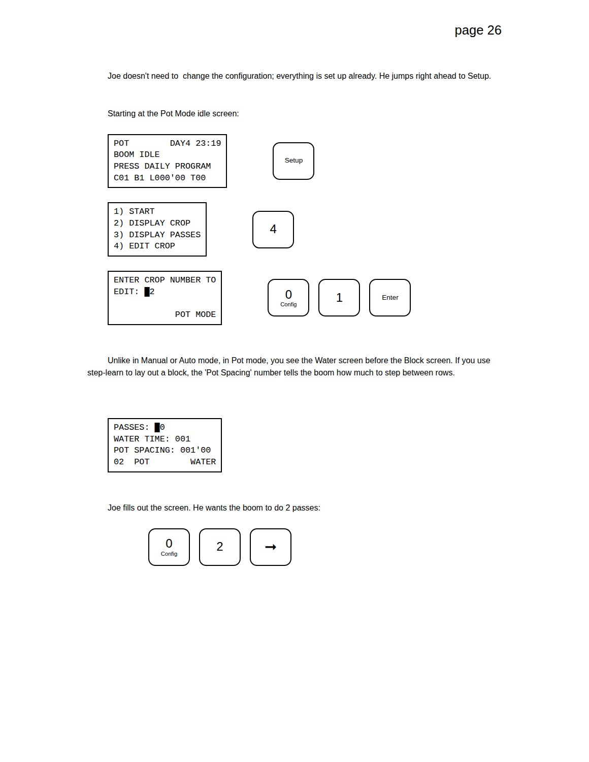page 26
Joe doesn't need to change the configuration; everything is set up already. He jumps right ahead to Setup.
Starting at the Pot Mode idle screen:
POT DAY4 23:19 BOOM IDLE PRESS DAILY PROGRAM C01 B1 L000'00 T00
Setup
1) START 2) DISPLAY CROP 3) DISPLAY PASSES 4) EDIT CROP
4
ENTER CROP NUMBER TO EDIT: █2 POT MODE
0 Config 1 Enter
Unlike in Manual or Auto mode, in Pot mode, you see the Water screen before the Block screen. If you use step-learn to lay out a block, the 'Pot Spacing' number tells the boom how much to step between rows.
PASSES: █0 WATER TIME: 001 POT SPACING: 001'00 02 POT WATER
Joe fills out the screen. He wants the boom to do 2 passes:
0 Config 2 ➞